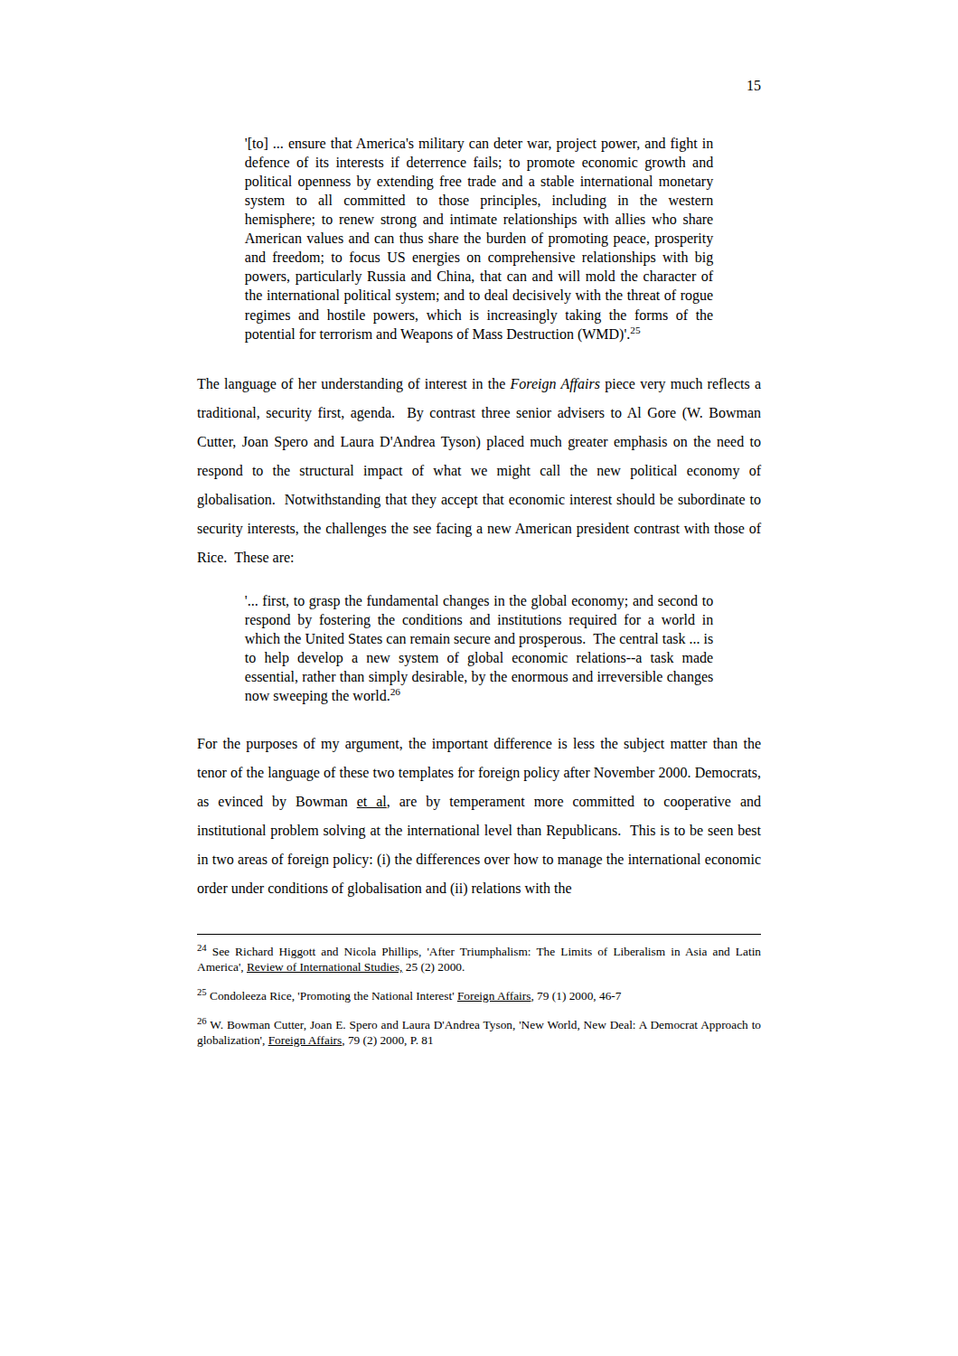15
'[to] ... ensure that America's military can deter war, project power, and fight in defence of its interests if deterrence fails; to promote economic growth and political openness by extending free trade and a stable international monetary system to all committed to those principles, including in the western hemisphere; to renew strong and intimate relationships with allies who share American values and can thus share the burden of promoting peace, prosperity and freedom; to focus US energies on comprehensive relationships with big powers, particularly Russia and China, that can and will mold the character of the international political system; and to deal decisively with the threat of rogue regimes and hostile powers, which is increasingly taking the forms of the potential for terrorism and Weapons of Mass Destruction (WMD)'.25
The language of her understanding of interest in the Foreign Affairs piece very much reflects a traditional, security first, agenda. By contrast three senior advisers to Al Gore (W. Bowman Cutter, Joan Spero and Laura D'Andrea Tyson) placed much greater emphasis on the need to respond to the structural impact of what we might call the new political economy of globalisation. Notwithstanding that they accept that economic interest should be subordinate to security interests, the challenges the see facing a new American president contrast with those of Rice. These are:
'... first, to grasp the fundamental changes in the global economy; and second to respond by fostering the conditions and institutions required for a world in which the United States can remain secure and prosperous. The central task ... is to help develop a new system of global economic relations--a task made essential, rather than simply desirable, by the enormous and irreversible changes now sweeping the world.26
For the purposes of my argument, the important difference is less the subject matter than the tenor of the language of these two templates for foreign policy after November 2000. Democrats, as evinced by Bowman et al, are by temperament more committed to cooperative and institutional problem solving at the international level than Republicans. This is to be seen best in two areas of foreign policy: (i) the differences over how to manage the international economic order under conditions of globalisation and (ii) relations with the
24 See Richard Higgott and Nicola Phillips, 'After Triumphalism: The Limits of Liberalism in Asia and Latin America', Review of International Studies, 25 (2) 2000.
25 Condoleeza Rice, 'Promoting the National Interest' Foreign Affairs, 79 (1) 2000, 46-7
26 W. Bowman Cutter, Joan E. Spero and Laura D'Andrea Tyson, 'New World, New Deal: A Democrat Approach to globalization', Foreign Affairs, 79 (2) 2000, P. 81